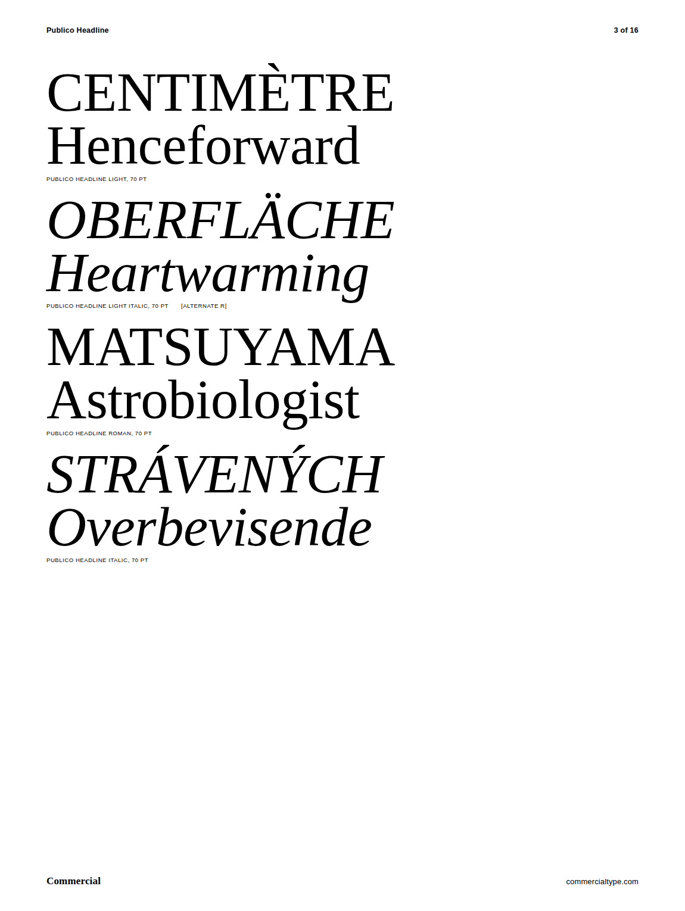Publico Headline
3 of 16
CENTIMÈTRE
Henceforward
Publico Headline Light, 70 pt
OBERFLÄCHE
Heartwarming
Publico Headline Light Italic, 70 pt [Alternate R]
MATSUYAMA
Astrobiologist
Publico Headline Roman, 70 pt
STRÁVENÝCH
Overbevisende
Publico Headline Italic, 70 pt
Commercial
commercialtype.com